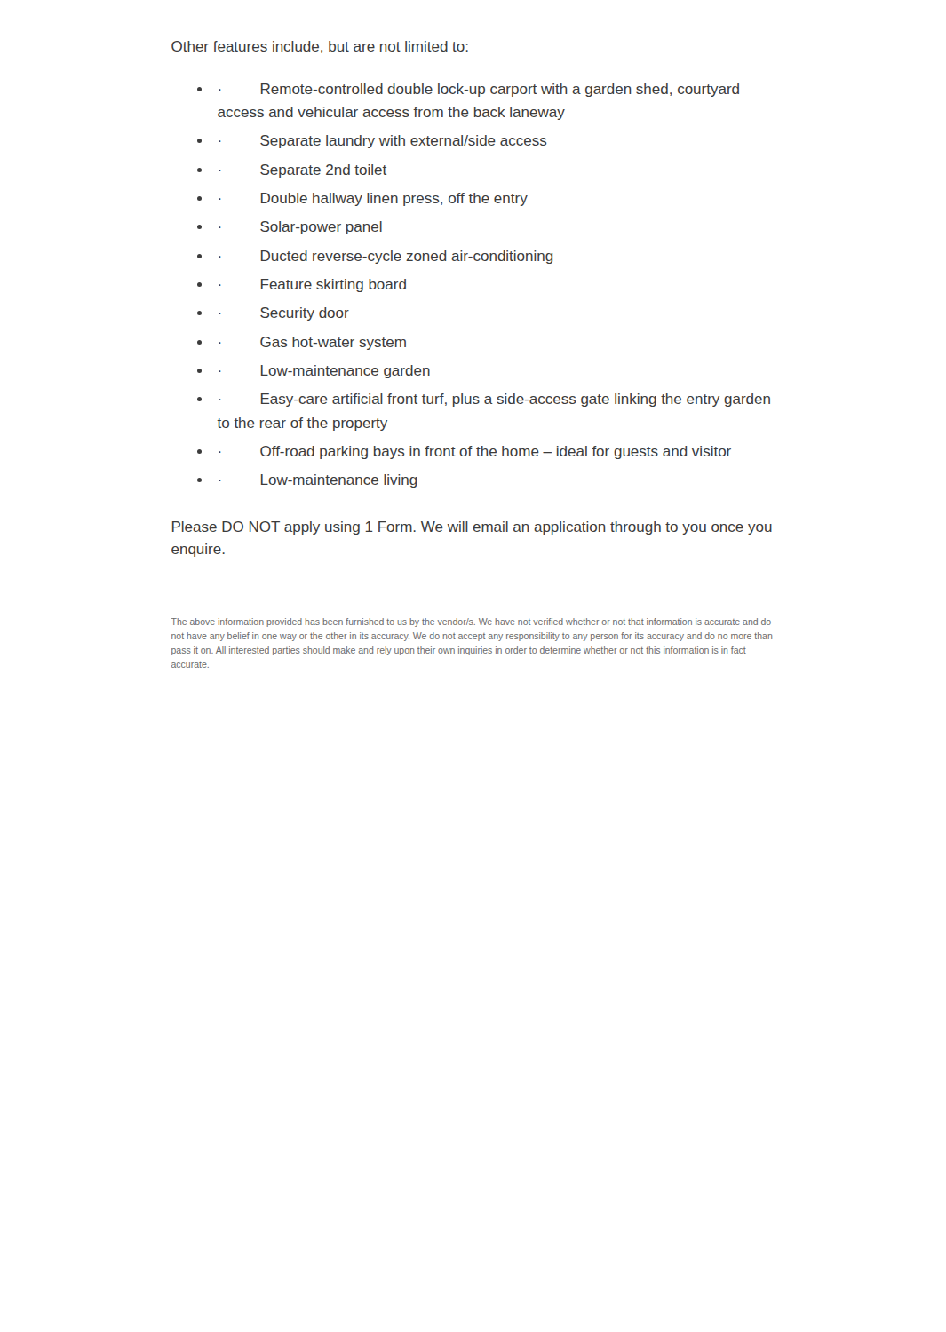Other features include, but are not limited to:
·Remote-controlled double lock-up carport with a garden shed, courtyard access and vehicular access from the back laneway
·Separate laundry with external/side access
·Separate 2nd toilet
·Double hallway linen press, off the entry
·Solar-power panel
·Ducted reverse-cycle zoned air-conditioning
·Feature skirting board
·Security door
·Gas hot-water system
·Low-maintenance garden
·Easy-care artificial front turf, plus a side-access gate linking the entry garden to the rear of the property
·Off-road parking bays in front of the home – ideal for guests and visitor
·Low-maintenance living
Please DO NOT apply using 1 Form. We will email an application through to you once you enquire.
The above information provided has been furnished to us by the vendor/s. We have not verified whether or not that information is accurate and do not have any belief in one way or the other in its accuracy. We do not accept any responsibility to any person for its accuracy and do no more than pass it on. All interested parties should make and rely upon their own inquiries in order to determine whether or not this information is in fact accurate.